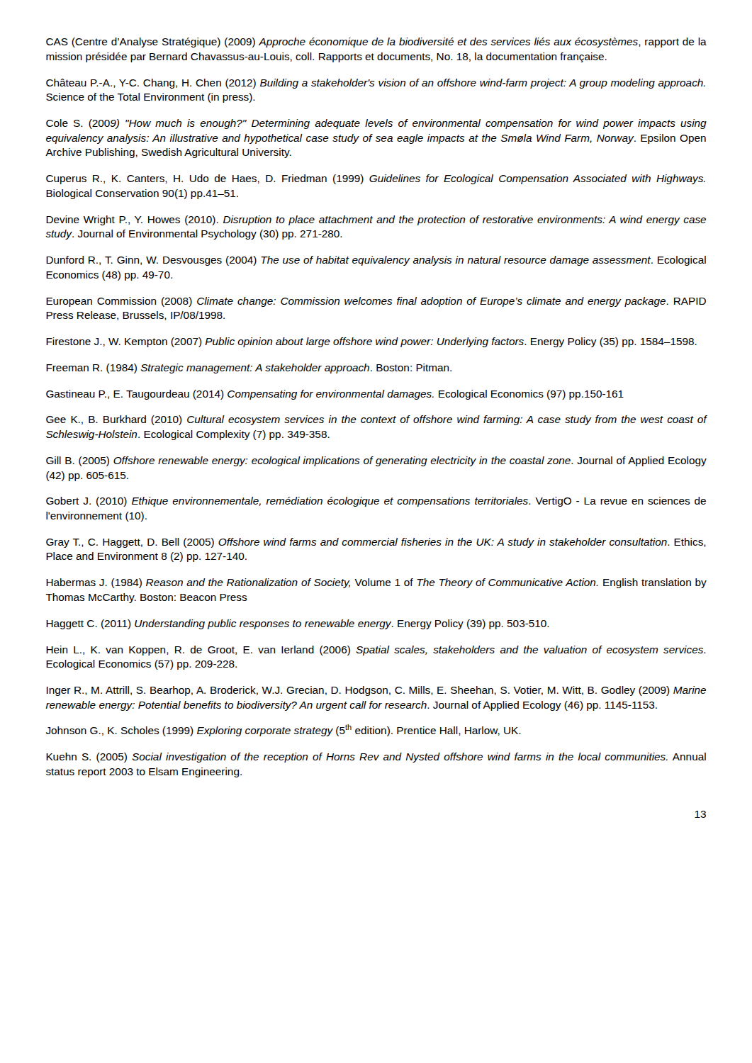CAS (Centre d’Analyse Stratégique) (2009) Approche économique de la biodiversité et des services liés aux écosystèmes, rapport de la mission présidée par Bernard Chavassus-au-Louis, coll. Rapports et documents, No. 18, la documentation française.
Château P.-A., Y-C. Chang, H. Chen (2012) Building a stakeholder's vision of an offshore wind-farm project: A group modeling approach. Science of the Total Environment (in press).
Cole S. (2009) "How much is enough?" Determining adequate levels of environmental compensation for wind power impacts using equivalency analysis: An illustrative and hypothetical case study of sea eagle impacts at the Smøla Wind Farm, Norway. Epsilon Open Archive Publishing, Swedish Agricultural University.
Cuperus R., K. Canters, H. Udo de Haes, D. Friedman (1999) Guidelines for Ecological Compensation Associated with Highways. Biological Conservation 90(1) pp.41–51.
Devine Wright P., Y. Howes (2010). Disruption to place attachment and the protection of restorative environments: A wind energy case study. Journal of Environmental Psychology (30) pp. 271-280.
Dunford R., T. Ginn, W. Desvousges (2004) The use of habitat equivalency analysis in natural resource damage assessment. Ecological Economics (48) pp. 49-70.
European Commission (2008) Climate change: Commission welcomes final adoption of Europe’s climate and energy package. RAPID Press Release, Brussels, IP/08/1998.
Firestone J., W. Kempton (2007) Public opinion about large offshore wind power: Underlying factors. Energy Policy (35) pp. 1584–1598.
Freeman R. (1984) Strategic management: A stakeholder approach. Boston: Pitman.
Gastineau P., E. Taugourdeau (2014) Compensating for environmental damages. Ecological Economics (97) pp.150-161
Gee K., B. Burkhard (2010) Cultural ecosystem services in the context of offshore wind farming: A case study from the west coast of Schleswig-Holstein. Ecological Complexity (7) pp. 349-358.
Gill B. (2005) Offshore renewable energy: ecological implications of generating electricity in the coastal zone. Journal of Applied Ecology (42) pp. 605-615.
Gobert J. (2010) Ethique environnementale, remédiation écologique et compensations territoriales. VertigO - La revue en sciences de l'environnement (10).
Gray T., C. Haggett, D. Bell (2005) Offshore wind farms and commercial fisheries in the UK: A study in stakeholder consultation. Ethics, Place and Environment 8 (2) pp. 127-140.
Habermas J. (1984) Reason and the Rationalization of Society, Volume 1 of The Theory of Communicative Action. English translation by Thomas McCarthy. Boston: Beacon Press
Haggett C. (2011) Understanding public responses to renewable energy. Energy Policy (39) pp. 503-510.
Hein L., K. van Koppen, R. de Groot, E. van Ierland (2006) Spatial scales, stakeholders and the valuation of ecosystem services. Ecological Economics (57) pp. 209-228.
Inger R., M. Attrill, S. Bearhop, A. Broderick, W.J. Grecian, D. Hodgson, C. Mills, E. Sheehan, S. Votier, M. Witt, B. Godley (2009) Marine renewable energy: Potential benefits to biodiversity? An urgent call for research. Journal of Applied Ecology (46) pp. 1145-1153.
Johnson G., K. Scholes (1999) Exploring corporate strategy (5th edition). Prentice Hall, Harlow, UK.
Kuehn S. (2005) Social investigation of the reception of Horns Rev and Nysted offshore wind farms in the local communities. Annual status report 2003 to Elsam Engineering.
13